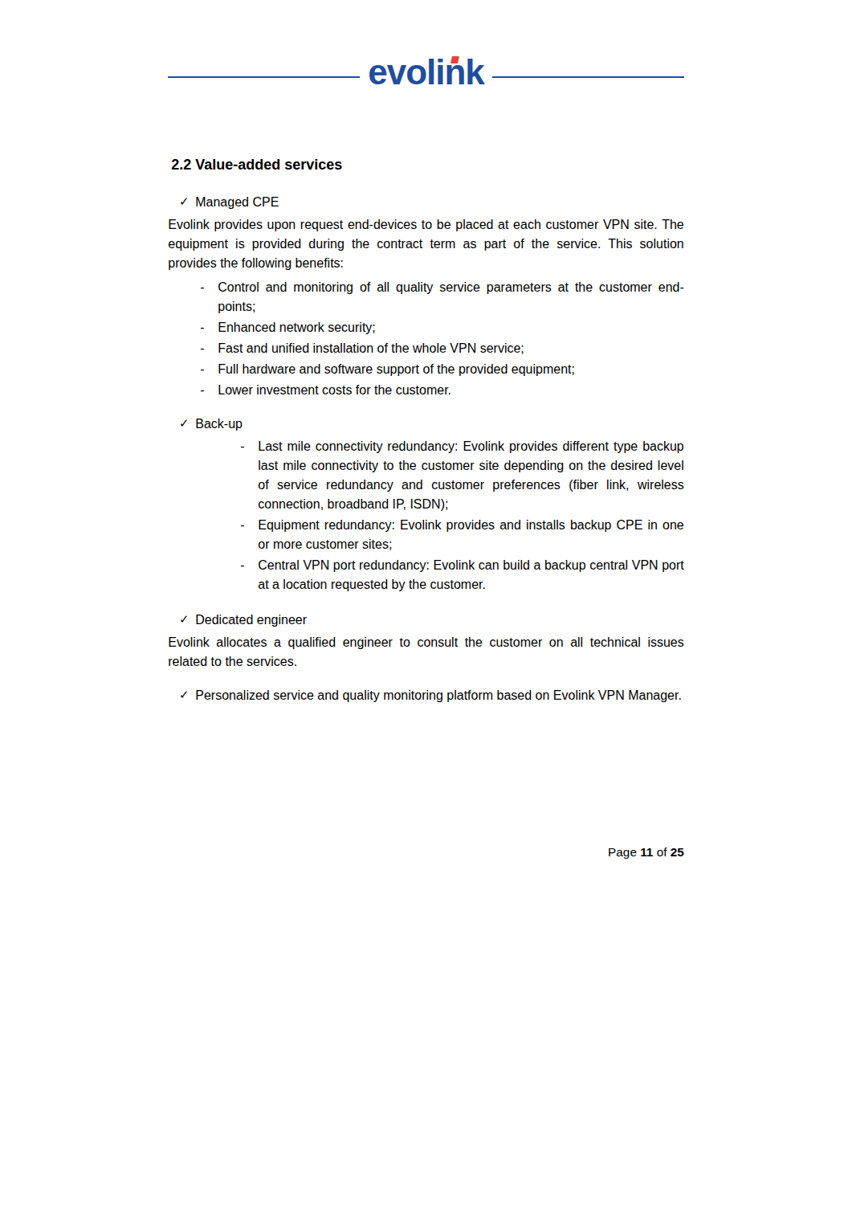evolink
2.2 Value-added services
Managed CPE
Evolink provides upon request end-devices to be placed at each customer VPN site. The equipment is provided during the contract term as part of the service. This solution provides the following benefits:
Control and monitoring of all quality service parameters at the customer end-points;
Enhanced network security;
Fast and unified installation of the whole VPN service;
Full hardware and software support of the provided equipment;
Lower investment costs for the customer.
Back-up
Last mile connectivity redundancy: Evolink provides different type backup last mile connectivity to the customer site depending on the desired level of service redundancy and customer preferences (fiber link, wireless connection, broadband IP, ISDN);
Equipment redundancy: Evolink provides and installs backup CPE in one or more customer sites;
Central VPN port redundancy: Evolink can build a backup central VPN port at a location requested by the customer.
Dedicated engineer
Evolink allocates a qualified engineer to consult the customer on all technical issues related to the services.
Personalized service and quality monitoring platform based on Evolink VPN Manager.
Page 11 of 25